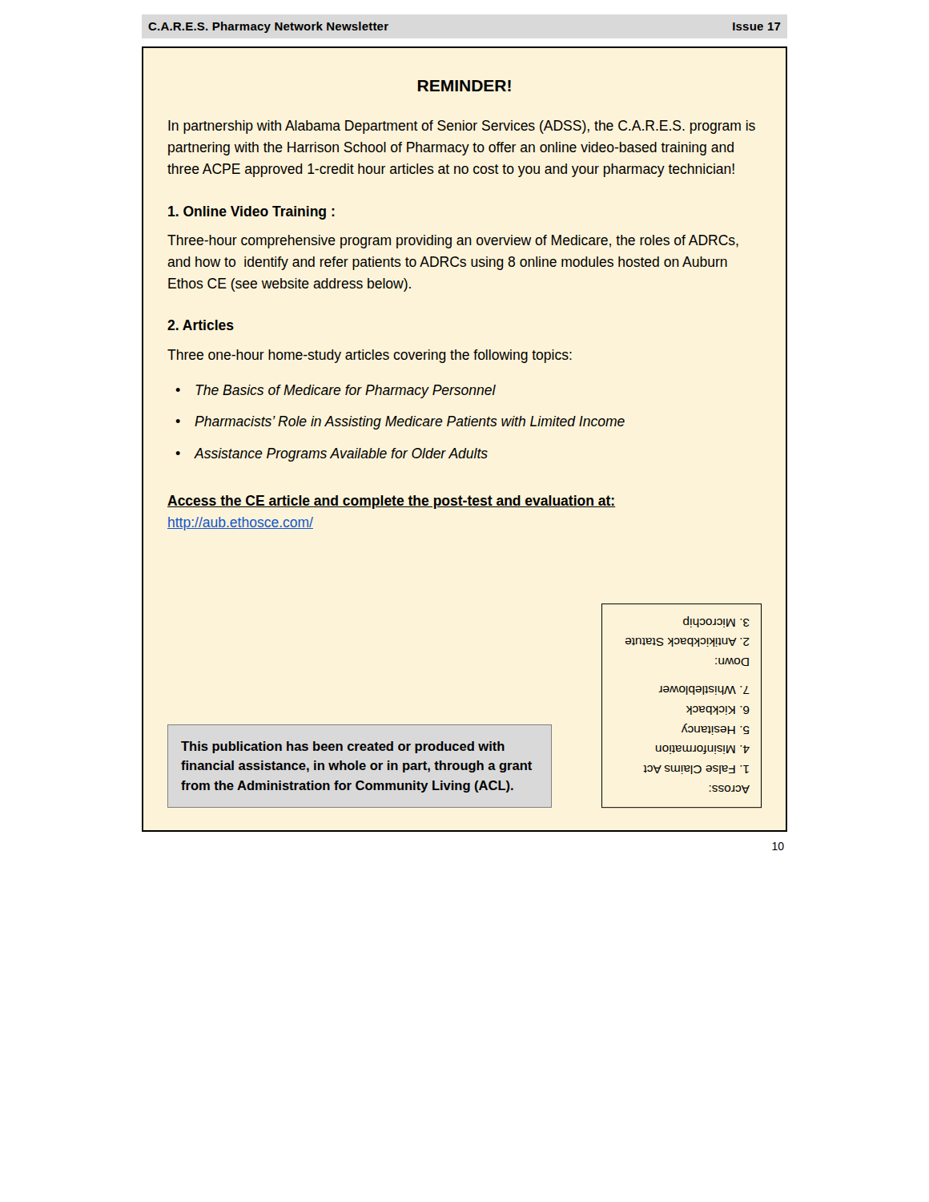C.A.R.E.S. Pharmacy Network Newsletter
Issue 17
REMINDER!
In partnership with Alabama Department of Senior Services (ADSS), the C.A.R.E.S. program is partnering with the Harrison School of Pharmacy to offer an online video-based training and three ACPE approved 1-credit hour articles at no cost to you and your pharmacy technician!
1. Online Video Training :
Three-hour comprehensive program providing an overview of Medicare, the roles of ADRCs, and how to identify and refer patients to ADRCs using 8 online modules hosted on Auburn Ethos CE (see website address below).
2. Articles
Three one-hour home-study articles covering the following topics:
The Basics of Medicare for Pharmacy Personnel
Pharmacists’ Role in Assisting Medicare Patients with Limited Income
Assistance Programs Available for Older Adults
Access the CE article and complete the post-test and evaluation at:
http://aub.ethosce.com/
This publication has been created or produced with financial assistance, in whole or in part, through a grant from the Administration for Community Living (ACL).
Across:
1. False Claims Act
4. Misinformation
5. Hesitancy
6. Kickback
7. Whistleblower
Down:
2. Antikickback Statute
3. Microchip
10